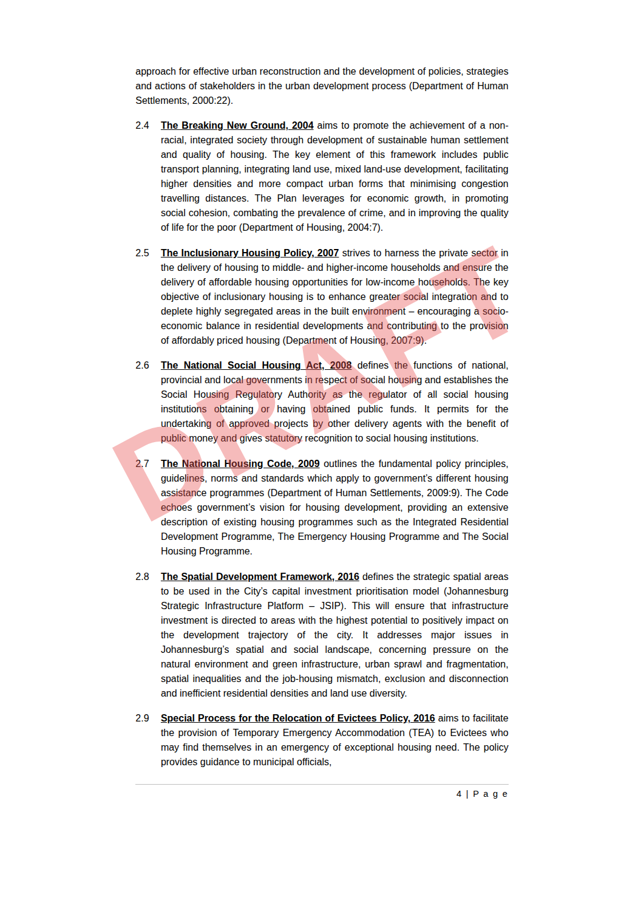DRAFT
approach for effective urban reconstruction and the development of policies, strategies and actions of stakeholders in the urban development process (Department of Human Settlements, 2000:22).
2.4
The Breaking New Ground, 2004 aims to promote the achievement of a non-racial, integrated society through development of sustainable human settlement and quality of housing. The key element of this framework includes public transport planning, integrating land use, mixed land-use development, facilitating higher densities and more compact urban forms that minimising congestion travelling distances. The Plan leverages for economic growth, in promoting social cohesion, combating the prevalence of crime, and in improving the quality of life for the poor (Department of Housing, 2004:7).
2.5
The Inclusionary Housing Policy, 2007 strives to harness the private sector in the delivery of housing to middle- and higher-income households and ensure the delivery of affordable housing opportunities for low-income households. The key objective of inclusionary housing is to enhance greater social integration and to deplete highly segregated areas in the built environment – encouraging a socio-economic balance in residential developments and contributing to the provision of affordably priced housing (Department of Housing, 2007:9).
2.6
The National Social Housing Act, 2008 defines the functions of national, provincial and local governments in respect of social housing and establishes the Social Housing Regulatory Authority as the regulator of all social housing institutions obtaining or having obtained public funds. It permits for the undertaking of approved projects by other delivery agents with the benefit of public money and gives statutory recognition to social housing institutions.
2.7
The National Housing Code, 2009 outlines the fundamental policy principles, guidelines, norms and standards which apply to government’s different housing assistance programmes (Department of Human Settlements, 2009:9). The Code echoes government’s vision for housing development, providing an extensive description of existing housing programmes such as the Integrated Residential Development Programme, The Emergency Housing Programme and The Social Housing Programme.
2.8
The Spatial Development Framework, 2016 defines the strategic spatial areas to be used in the City’s capital investment prioritisation model (Johannesburg Strategic Infrastructure Platform – JSIP). This will ensure that infrastructure investment is directed to areas with the highest potential to positively impact on the development trajectory of the city. It addresses major issues in Johannesburg’s spatial and social landscape, concerning pressure on the natural environment and green infrastructure, urban sprawl and fragmentation, spatial inequalities and the job-housing mismatch, exclusion and disconnection and inefficient residential densities and land use diversity.
2.9
Special Process for the Relocation of Evictees Policy, 2016 aims to facilitate the provision of Temporary Emergency Accommodation (TEA) to Evictees who may find themselves in an emergency of exceptional housing need. The policy provides guidance to municipal officials,
4 | P a g e